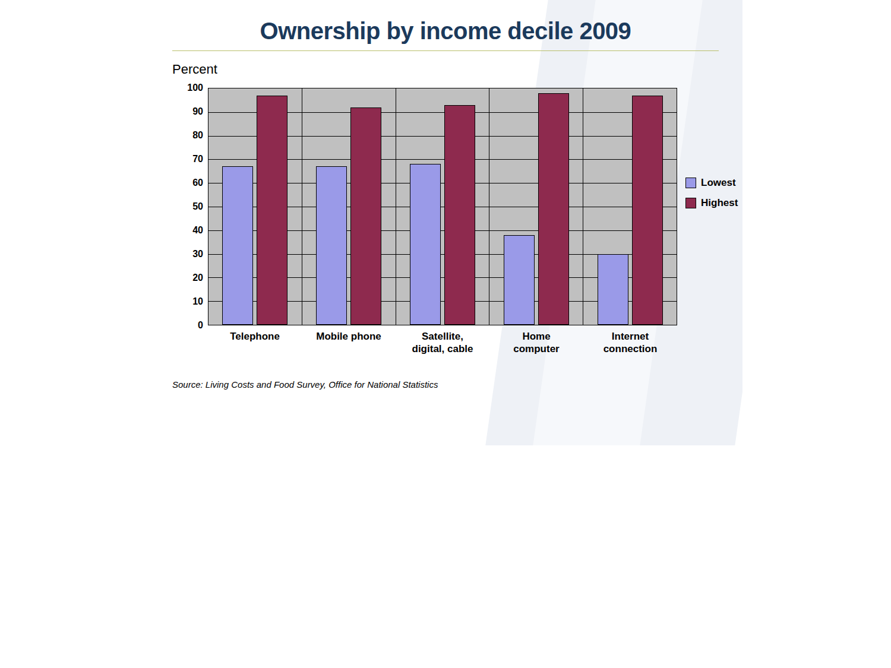Ownership by income decile 2009
Percent
100 90 80 70 60 50 40 30 20 10 0
Lowest
Highest
Telephone
Mobile phone
Satellite,
digital, cable
Home
computer
Internet
connection
Source: Living Costs and Food Survey, Office for National Statistics